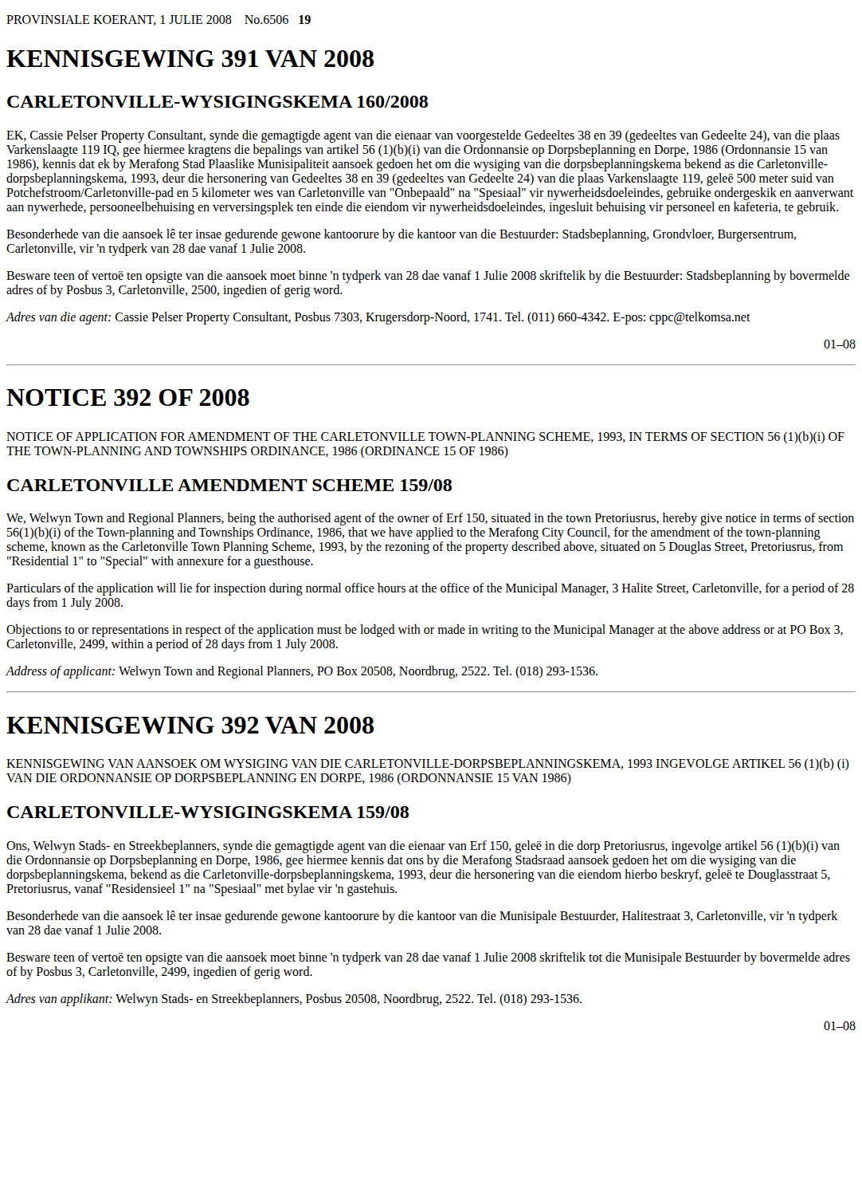PROVINSIALE KOERANT, 1 JULIE 2008 No.6506 19
KENNISGEWING 391 VAN 2008
CARLETONVILLE-WYSIGINGSKEMA 160/2008
EK, Cassie Pelser Property Consultant, synde die gemagtigde agent van die eienaar van voorgestelde Gedeeltes 38 en 39 (gedeeltes van Gedeelte 24), van die plaas Varkenslaagte 119 IQ, gee hiermee kragtens die bepalings van artikel 56 (1)(b)(i) van die Ordonnansie op Dorpsbeplanning en Dorpe, 1986 (Ordonnansie 15 van 1986), kennis dat ek by Merafong Stad Plaaslike Munisipaliteit aansoek gedoen het om die wysiging van die dorpsbeplanningskema bekend as die Carletonville-dorpsbeplanningskema, 1993, deur die hersonering van Gedeeltes 38 en 39 (gedeeltes van Gedeelte 24) van die plaas Varkenslaagte 119, geleë 500 meter suid van Potchefstroom/Carletonville-pad en 5 kilometer wes van Carletonville van "Onbepaald" na "Spesiaal" vir nywerheidsdoeleindes, gebruike ondergeskik en aanverwant aan nywerhede, persooneelbehuising en verversingsplek ten einde die eiendom vir nywerheidsdoeleindes, ingesluit behuising vir personeel en kafeteria, te gebruik.
Besonderhede van die aansoek lê ter insae gedurende gewone kantoorure by die kantoor van die Bestuurder: Stadsbeplanning, Grondvloer, Burgersentrum, Carletonville, vir 'n tydperk van 28 dae vanaf 1 Julie 2008.
Besware teen of vertoë ten opsigte van die aansoek moet binne 'n tydperk van 28 dae vanaf 1 Julie 2008 skriftelik by die Bestuurder: Stadsbeplanning by bovermelde adres of by Posbus 3, Carletonville, 2500, ingedien of gerig word.
Adres van die agent: Cassie Pelser Property Consultant, Posbus 7303, Krugersdorp-Noord, 1741. Tel. (011) 660-4342. E-pos: cppc@telkomsa.net
01–08
NOTICE 392 OF 2008
NOTICE OF APPLICATION FOR AMENDMENT OF THE CARLETONVILLE TOWN-PLANNING SCHEME, 1993, IN TERMS OF SECTION 56 (1)(b)(i) OF THE TOWN-PLANNING AND TOWNSHIPS ORDINANCE, 1986 (ORDINANCE 15 OF 1986)
CARLETONVILLE AMENDMENT SCHEME 159/08
We, Welwyn Town and Regional Planners, being the authorised agent of the owner of Erf 150, situated in the town Pretoriusrus, hereby give notice in terms of section 56(1)(b)(i) of the Town-planning and Townships Ordinance, 1986, that we have applied to the Merafong City Council, for the amendment of the town-planning scheme, known as the Carletonville Town Planning Scheme, 1993, by the rezoning of the property described above, situated on 5 Douglas Street, Pretoriusrus, from "Residential 1" to "Special" with annexure for a guesthouse.
Particulars of the application will lie for inspection during normal office hours at the office of the Municipal Manager, 3 Halite Street, Carletonville, for a period of 28 days from 1 July 2008.
Objections to or representations in respect of the application must be lodged with or made in writing to the Municipal Manager at the above address or at PO Box 3, Carletonville, 2499, within a period of 28 days from 1 July 2008.
Address of applicant: Welwyn Town and Regional Planners, PO Box 20508, Noordbrug, 2522. Tel. (018) 293-1536.
KENNISGEWING 392 VAN 2008
KENNISGEWING VAN AANSOEK OM WYSIGING VAN DIE CARLETONVILLE-DORPSBEPLANNINGSKEMA, 1993 INGEVOLGE ARTIKEL 56 (1)(b) (i) VAN DIE ORDONNANSIE OP DORPSBEPLANNING EN DORPE, 1986 (ORDONNANSIE 15 VAN 1986)
CARLETONVILLE-WYSIGINGSKEMA 159/08
Ons, Welwyn Stads- en Streekbeplanners, synde die gemagtigde agent van die eienaar van Erf 150, geleë in die dorp Pretoriusrus, ingevolge artikel 56 (1)(b)(i) van die Ordonnansie op Dorpsbeplanning en Dorpe, 1986, gee hiermee kennis dat ons by die Merafong Stadsraad aansoek gedoen het om die wysiging van die dorpsbeplanningskema, bekend as die Carletonville-dorpsbeplanningskema, 1993, deur die hersonering van die eiendom hierbo beskryf, geleë te Douglasstraat 5, Pretoriusrus, vanaf "Residensieel 1" na "Spesiaal" met bylae vir 'n gastehuis.
Besonderhede van die aansoek lê ter insae gedurende gewone kantoorure by die kantoor van die Munisipale Bestuurder, Halitestraat 3, Carletonville, vir 'n tydperk van 28 dae vanaf 1 Julie 2008.
Besware teen of vertoë ten opsigte van die aansoek moet binne 'n tydperk van 28 dae vanaf 1 Julie 2008 skriftelik tot die Munisipale Bestuurder by bovermelde adres of by Posbus 3, Carletonville, 2499, ingedien of gerig word.
Adres van applikant: Welwyn Stads- en Streekbeplanners, Posbus 20508, Noordbrug, 2522. Tel. (018) 293-1536.
01–08